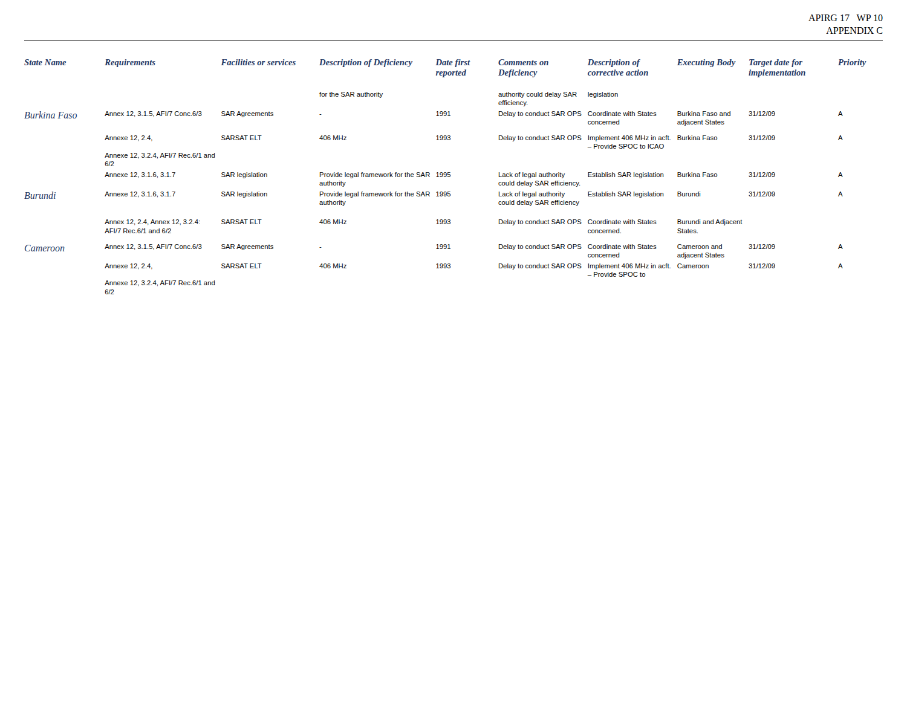APIRG 17 WP 10
APPENDIX C
| State Name | Requirements | Facilities or services | Description of Deficiency | Date first reported | Comments on Deficiency | Description of corrective action | Executing Body | Target date for implementation | Priority |
| --- | --- | --- | --- | --- | --- | --- | --- | --- | --- |
| | | | for the SAR authority | | authority could delay SAR efficiency. | legislation | | | |
| Burkina Faso | Annex 12, 3.1.5, AFI/7 Conc.6/3 | SAR Agreements | - | 1991 | Delay to conduct SAR OPS | Coordinate with States concerned | Burkina Faso and adjacent States | 31/12/09 | A |
| | Annexe 12, 2.4, Annexe 12, 3.2.4, AFI/7 Rec.6/1 and 6/2 | SARSAT ELT | 406 MHz | 1993 | Delay to conduct SAR OPS | Implement 406 MHz in acft. – Provide SPOC to ICAO | Burkina Faso | 31/12/09 | A |
| | Annexe 12, 3.1.6, 3.1.7 | SAR legislation | Provide legal framework for the SAR authority | 1995 | Lack of legal authority could delay SAR efficiency. | Establish SAR legislation | Burkina Faso | 31/12/09 | A |
| Burundi | Annexe 12, 3.1.6, 3.1.7 | SAR legislation | Provide legal framework for the SAR authority | 1995 | Lack of legal authority could delay SAR efficiency | Establish SAR legislation | Burundi | 31/12/09 | A |
| | Annex 12, 2.4, Annex 12, 3.2.4: AFI/7 Rec.6/1 and 6/2 | SARSAT ELT | 406 MHz | 1993 | Delay to conduct SAR OPS | Coordinate with States concerned. | Burundi and Adjacent States. | | |
| Cameroon | Annex 12, 3.1.5, AFI/7 Conc.6/3 | SAR Agreements | - | 1991 | Delay to conduct SAR OPS | Coordinate with States concerned | Cameroon and adjacent States | 31/12/09 | A |
| | Annexe 12, 2.4, Annexe 12, 3.2.4, AFI/7 Rec.6/1 and 6/2 | SARSAT ELT | 406 MHz | 1993 | Delay to conduct SAR OPS | Implement 406 MHz in acft. – Provide SPOC to | Cameroon | 31/12/09 | A |